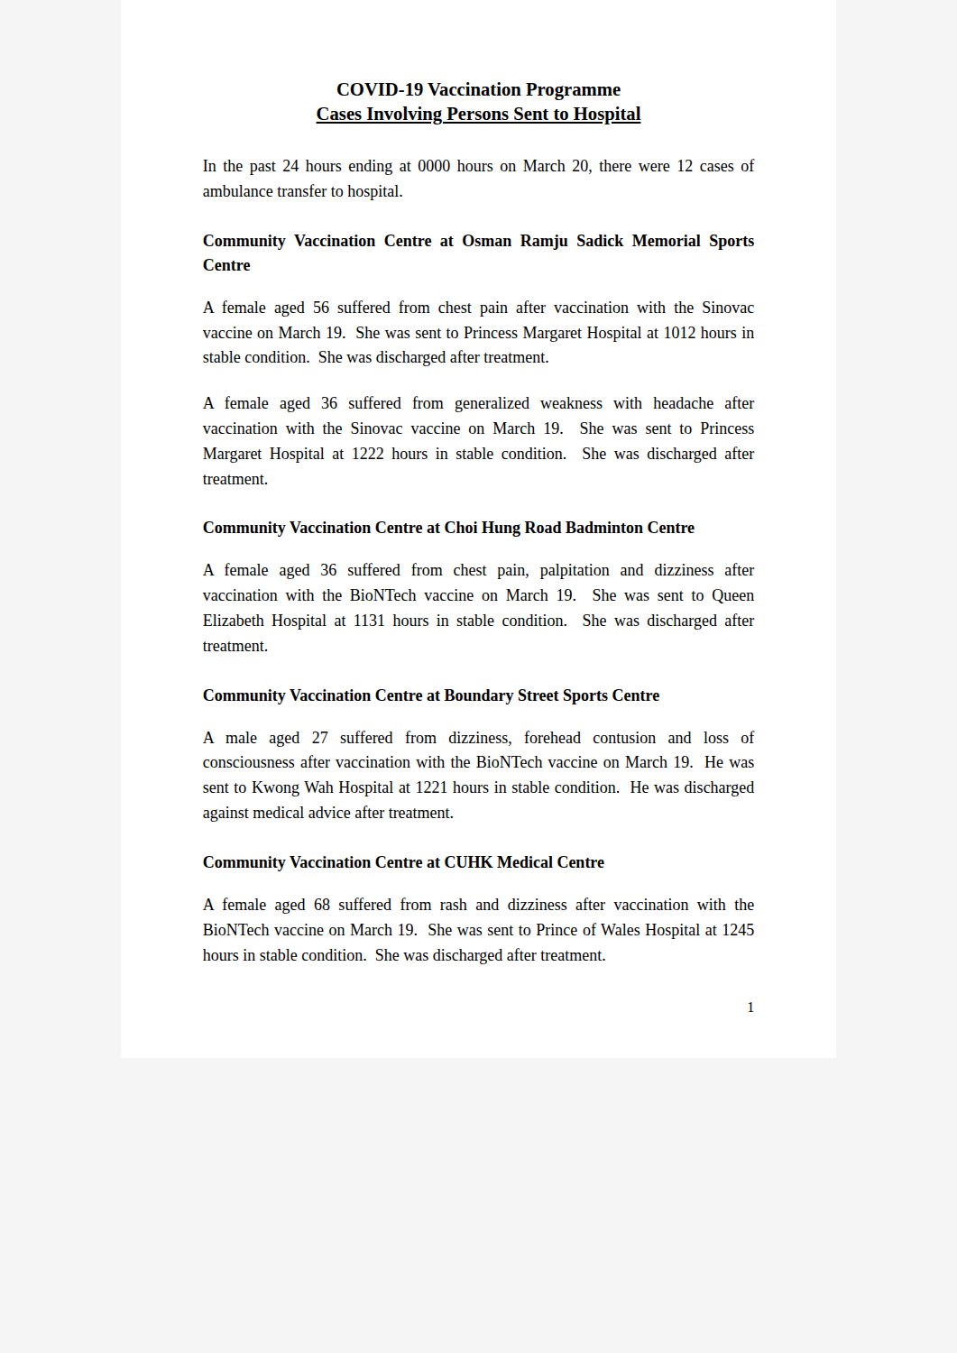COVID-19 Vaccination Programme
Cases Involving Persons Sent to Hospital
In the past 24 hours ending at 0000 hours on March 20, there were 12 cases of ambulance transfer to hospital.
Community Vaccination Centre at Osman Ramju Sadick Memorial Sports Centre
A female aged 56 suffered from chest pain after vaccination with the Sinovac vaccine on March 19. She was sent to Princess Margaret Hospital at 1012 hours in stable condition. She was discharged after treatment.
A female aged 36 suffered from generalized weakness with headache after vaccination with the Sinovac vaccine on March 19. She was sent to Princess Margaret Hospital at 1222 hours in stable condition. She was discharged after treatment.
Community Vaccination Centre at Choi Hung Road Badminton Centre
A female aged 36 suffered from chest pain, palpitation and dizziness after vaccination with the BioNTech vaccine on March 19. She was sent to Queen Elizabeth Hospital at 1131 hours in stable condition. She was discharged after treatment.
Community Vaccination Centre at Boundary Street Sports Centre
A male aged 27 suffered from dizziness, forehead contusion and loss of consciousness after vaccination with the BioNTech vaccine on March 19. He was sent to Kwong Wah Hospital at 1221 hours in stable condition. He was discharged against medical advice after treatment.
Community Vaccination Centre at CUHK Medical Centre
A female aged 68 suffered from rash and dizziness after vaccination with the BioNTech vaccine on March 19. She was sent to Prince of Wales Hospital at 1245 hours in stable condition. She was discharged after treatment.
1